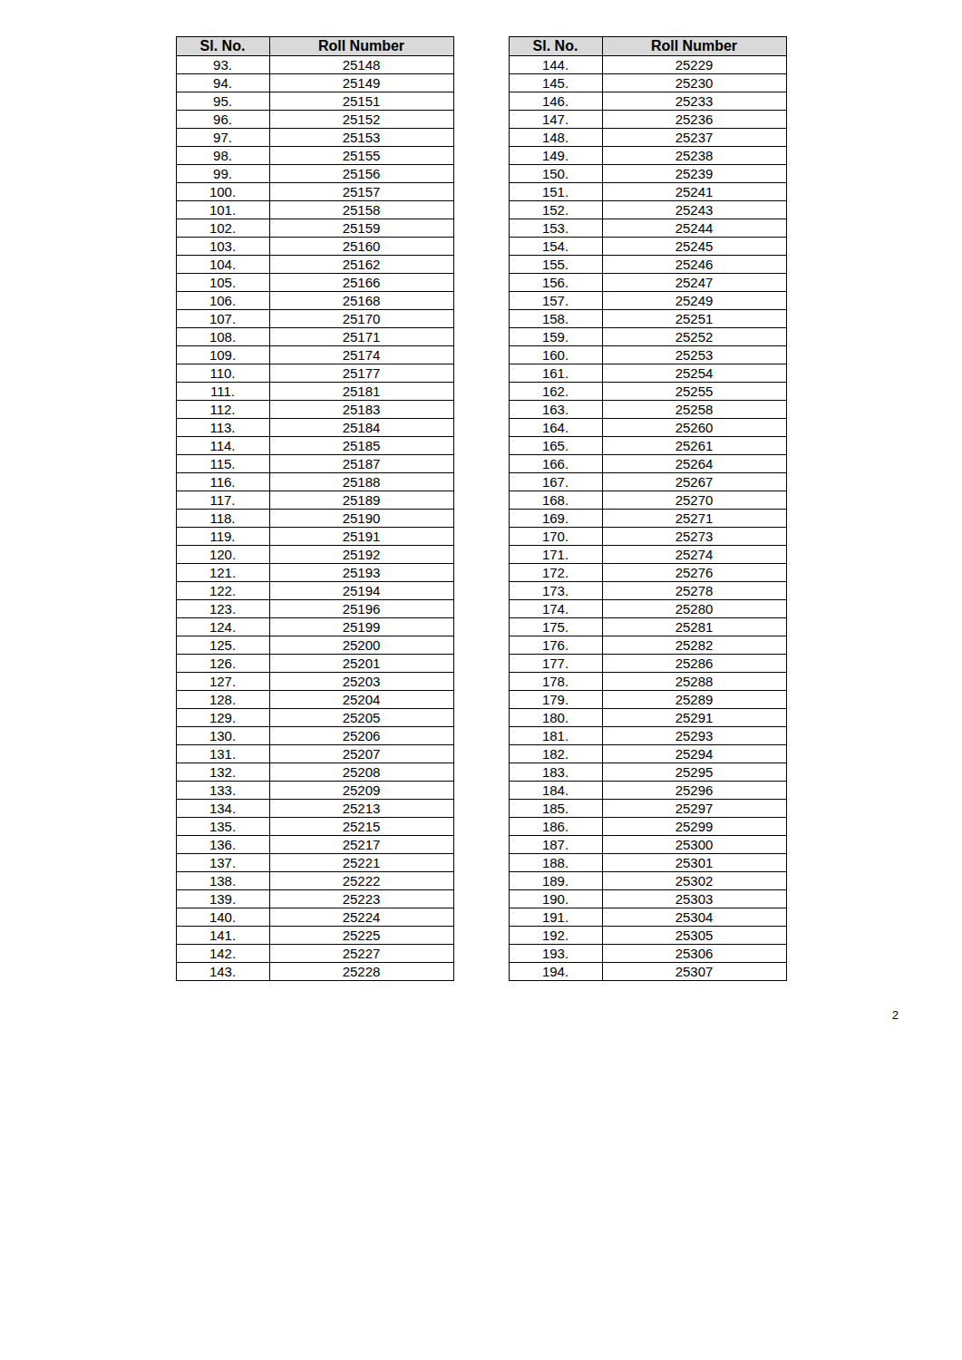| Sl. No. | Roll Number |
| --- | --- |
| 93. | 25148 |
| 94. | 25149 |
| 95. | 25151 |
| 96. | 25152 |
| 97. | 25153 |
| 98. | 25155 |
| 99. | 25156 |
| 100. | 25157 |
| 101. | 25158 |
| 102. | 25159 |
| 103. | 25160 |
| 104. | 25162 |
| 105. | 25166 |
| 106. | 25168 |
| 107. | 25170 |
| 108. | 25171 |
| 109. | 25174 |
| 110. | 25177 |
| 111. | 25181 |
| 112. | 25183 |
| 113. | 25184 |
| 114. | 25185 |
| 115. | 25187 |
| 116. | 25188 |
| 117. | 25189 |
| 118. | 25190 |
| 119. | 25191 |
| 120. | 25192 |
| 121. | 25193 |
| 122. | 25194 |
| 123. | 25196 |
| 124. | 25199 |
| 125. | 25200 |
| 126. | 25201 |
| 127. | 25203 |
| 128. | 25204 |
| 129. | 25205 |
| 130. | 25206 |
| 131. | 25207 |
| 132. | 25208 |
| 133. | 25209 |
| 134. | 25213 |
| 135. | 25215 |
| 136. | 25217 |
| 137. | 25221 |
| 138. | 25222 |
| 139. | 25223 |
| 140. | 25224 |
| 141. | 25225 |
| 142. | 25227 |
| 143. | 25228 |
| Sl. No. | Roll Number |
| --- | --- |
| 144. | 25229 |
| 145. | 25230 |
| 146. | 25233 |
| 147. | 25236 |
| 148. | 25237 |
| 149. | 25238 |
| 150. | 25239 |
| 151. | 25241 |
| 152. | 25243 |
| 153. | 25244 |
| 154. | 25245 |
| 155. | 25246 |
| 156. | 25247 |
| 157. | 25249 |
| 158. | 25251 |
| 159. | 25252 |
| 160. | 25253 |
| 161. | 25254 |
| 162. | 25255 |
| 163. | 25258 |
| 164. | 25260 |
| 165. | 25261 |
| 166. | 25264 |
| 167. | 25267 |
| 168. | 25270 |
| 169. | 25271 |
| 170. | 25273 |
| 171. | 25274 |
| 172. | 25276 |
| 173. | 25278 |
| 174. | 25280 |
| 175. | 25281 |
| 176. | 25282 |
| 177. | 25286 |
| 178. | 25288 |
| 179. | 25289 |
| 180. | 25291 |
| 181. | 25293 |
| 182. | 25294 |
| 183. | 25295 |
| 184. | 25296 |
| 185. | 25297 |
| 186. | 25299 |
| 187. | 25300 |
| 188. | 25301 |
| 189. | 25302 |
| 190. | 25303 |
| 191. | 25304 |
| 192. | 25305 |
| 193. | 25306 |
| 194. | 25307 |
2